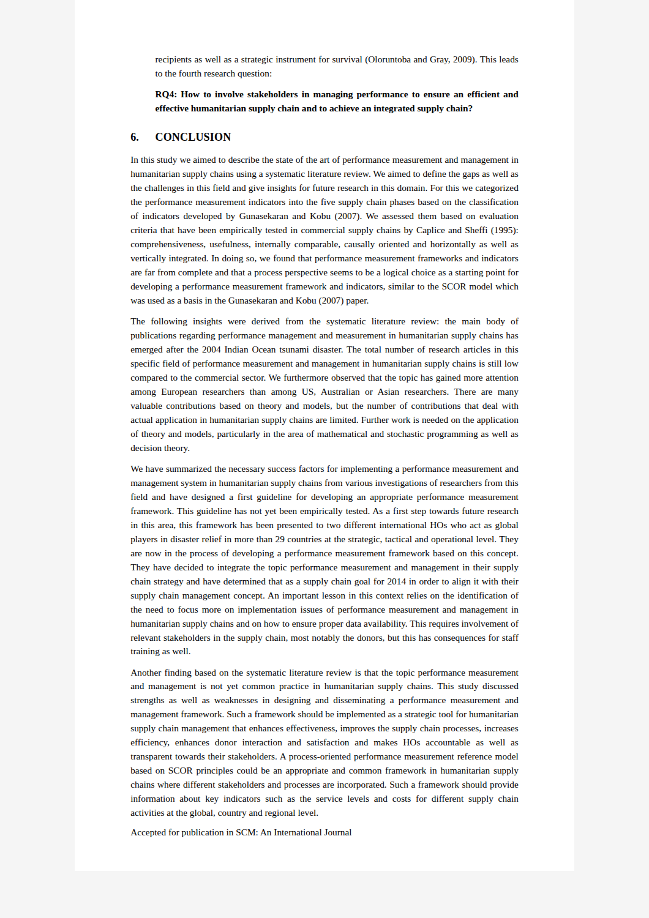recipients as well as a strategic instrument for survival (Oloruntoba and Gray, 2009). This leads to the fourth research question:
RQ4: How to involve stakeholders in managing performance to ensure an efficient and effective humanitarian supply chain and to achieve an integrated supply chain?
6. CONCLUSION
In this study we aimed to describe the state of the art of performance measurement and management in humanitarian supply chains using a systematic literature review. We aimed to define the gaps as well as the challenges in this field and give insights for future research in this domain. For this we categorized the performance measurement indicators into the five supply chain phases based on the classification of indicators developed by Gunasekaran and Kobu (2007). We assessed them based on evaluation criteria that have been empirically tested in commercial supply chains by Caplice and Sheffi (1995): comprehensiveness, usefulness, internally comparable, causally oriented and horizontally as well as vertically integrated. In doing so, we found that performance measurement frameworks and indicators are far from complete and that a process perspective seems to be a logical choice as a starting point for developing a performance measurement framework and indicators, similar to the SCOR model which was used as a basis in the Gunasekaran and Kobu (2007) paper.
The following insights were derived from the systematic literature review: the main body of publications regarding performance management and measurement in humanitarian supply chains has emerged after the 2004 Indian Ocean tsunami disaster. The total number of research articles in this specific field of performance measurement and management in humanitarian supply chains is still low compared to the commercial sector. We furthermore observed that the topic has gained more attention among European researchers than among US, Australian or Asian researchers. There are many valuable contributions based on theory and models, but the number of contributions that deal with actual application in humanitarian supply chains are limited. Further work is needed on the application of theory and models, particularly in the area of mathematical and stochastic programming as well as decision theory.
We have summarized the necessary success factors for implementing a performance measurement and management system in humanitarian supply chains from various investigations of researchers from this field and have designed a first guideline for developing an appropriate performance measurement framework. This guideline has not yet been empirically tested. As a first step towards future research in this area, this framework has been presented to two different international HOs who act as global players in disaster relief in more than 29 countries at the strategic, tactical and operational level. They are now in the process of developing a performance measurement framework based on this concept. They have decided to integrate the topic performance measurement and management in their supply chain strategy and have determined that as a supply chain goal for 2014 in order to align it with their supply chain management concept. An important lesson in this context relies on the identification of the need to focus more on implementation issues of performance measurement and management in humanitarian supply chains and on how to ensure proper data availability. This requires involvement of relevant stakeholders in the supply chain, most notably the donors, but this has consequences for staff training as well.
Another finding based on the systematic literature review is that the topic performance measurement and management is not yet common practice in humanitarian supply chains. This study discussed strengths as well as weaknesses in designing and disseminating a performance measurement and management framework. Such a framework should be implemented as a strategic tool for humanitarian supply chain management that enhances effectiveness, improves the supply chain processes, increases efficiency, enhances donor interaction and satisfaction and makes HOs accountable as well as transparent towards their stakeholders. A process-oriented performance measurement reference model based on SCOR principles could be an appropriate and common framework in humanitarian supply chains where different stakeholders and processes are incorporated. Such a framework should provide information about key indicators such as the service levels and costs for different supply chain activities at the global, country and regional level.
Accepted for publication in SCM: An International Journal